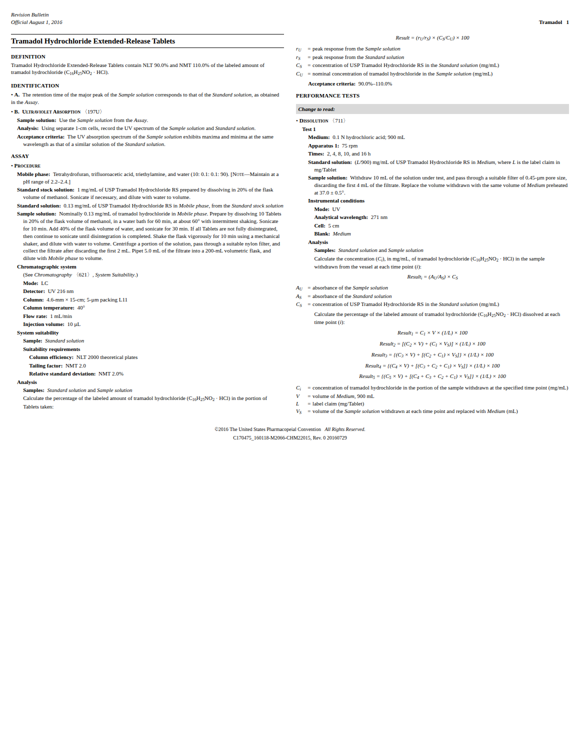Revision Bulletin
Official August 1, 2016 Tramadol 1
Tramadol Hydrochloride Extended-Release Tablets
DEFINITION
Tramadol Hydrochloride Extended-Release Tablets contain NLT 90.0% and NMT 110.0% of the labeled amount of tramadol hydrochloride (C16H25NO2 · HCl).
IDENTIFICATION
A. The retention time of the major peak of the Sample solution corresponds to that of the Standard solution, as obtained in the Assay.
B. Ultraviolet Absorption 〈197U〉
Sample solution: Use the Sample solution from the Assay.
Analysis: Using separate 1-cm cells, record the UV spectrum of the Sample solution and Standard solution.
Acceptance criteria: The UV absorption spectrum of the Sample solution exhibits maxima and minima at the same wavelength as that of a similar solution of the Standard solution.
ASSAY
Procedure
Mobile phase: Tetrahydrofuran, trifluoroacetic acid, triethylamine, and water (10: 0.1: 0.1: 90). [Note—Maintain at a pH range of 2.2–2.4.]
Standard stock solution: 1 mg/mL of USP Tramadol Hydrochloride RS prepared by dissolving in 20% of the flask volume of methanol. Sonicate if necessary, and dilute with water to volume.
Standard solution: 0.13 mg/mL of USP Tramadol Hydrochloride RS in Mobile phase, from the Standard stock solution
Sample solution: Nominally 0.13 mg/mL of tramadol hydrochloride in Mobile phase. Prepare by dissolving 10 Tablets in 20% of the flask volume of methanol, in a water bath for 60 min, at about 60° with intermittent shaking. Sonicate for 10 min. Add 40% of the flask volume of water, and sonicate for 30 min. If all Tablets are not fully disintegrated, then continue to sonicate until disintegration is completed. Shake the flask vigorously for 10 min using a mechanical shaker, and dilute with water to volume. Centrifuge a portion of the solution, pass through a suitable nylon filter, and collect the filtrate after discarding the first 2 mL. Pipet 5.0 mL of the filtrate into a 200-mL volumetric flask, and dilute with Mobile phase to volume.
Chromatographic system
(See Chromatography 〈621〉, System Suitability.)
Mode: LC
Detector: UV 216 nm
Column: 4.6-mm × 15-cm; 5-µm packing L11
Column temperature: 40°
Flow rate: 1 mL/min
Injection volume: 10 µL
System suitability
Sample: Standard solution
Suitability requirements
Column efficiency: NLT 2000 theoretical plates
Tailing factor: NMT 2.0
Relative standard deviation: NMT 2.0%
Analysis
Samples: Standard solution and Sample solution
Calculate the percentage of the labeled amount of tramadol hydrochloride (C16H25NO2 · HCl) in the portion of Tablets taken:
Result = (rU/rS) × (CS/CU) × 100
rU
=
peak response from the Sample solution
rS
=
peak response from the Standard solution
CS
=
concentration of USP Tramadol Hydrochloride RS in the Standard solution (mg/mL)
CU
=
nominal concentration of tramadol hydrochloride in the Sample solution (mg/mL)
Acceptance criteria: 90.0%–110.0%
PERFORMANCE TESTS
Change to read:
Dissolution 〈711〉
Test 1
Medium: 0.1 N hydrochloric acid; 900 mL
Apparatus 1: 75 rpm
Times: 2, 4, 8, 10, and 16 h
Standard solution: (L/900) mg/mL of USP Tramadol Hydrochloride RS in Medium, where L is the label claim in mg/Tablet
Sample solution: Withdraw 10 mL of the solution under test, and pass through a suitable filter of 0.45-µm pore size, discarding the first 4 mL of the filtrate. Replace the volume withdrawn with the same volume of Medium preheated at 37.0 ± 0.5°.
Instrumental conditions
Mode: UV
Analytical wavelength: 271 nm
Cell: 5 cm
Blank: Medium
Analysis
Samples: Standard solution and Sample solution
Calculate the concentration (Ci), in mg/mL, of tramadol hydrochloride (C16H25NO2 · HCl) in the sample withdrawn from the vessel at each time point (i):
Resulti = (AU/AS) × CS
AU
=
absorbance of the Sample solution
AS
=
absorbance of the Standard solution
CS
=
concentration of USP Tramadol Hydrochloride RS in the Standard solution (mg/mL)
Calculate the percentage of the labeled amount of tramadol hydrochloride (C16H25NO2 · HCl) dissolved at each time point (i):
Result1 = C1 × V × (1/L) × 100
Result2 = [(C2 × V) + (C1 × VS)] × (1/L) × 100
Result3 = {(C3 × V) + [(C2 + C1) × VS]} × (1/L) × 100
Result4 = {(C4 × V) + [(C3 + C2 + C1) × VS]} × (1/L) × 100
Result5 = {(C5 × V) + [(C4 + C3 + C2 + C1) × VS]} × (1/L) × 100
Ci
=
concentration of tramadol hydrochloride in the portion of the sample withdrawn at the specified time point (mg/mL)
V
=
volume of Medium, 900 mL
L
=
label claim (mg/Tablet)
VS
=
volume of the Sample solution withdrawn at each time point and replaced with Medium (mL)
©2016 The United States Pharmacopeial Convention All Rights Reserved.
C170475_160118-M2066-CHM22015, Rev. 0 20160729